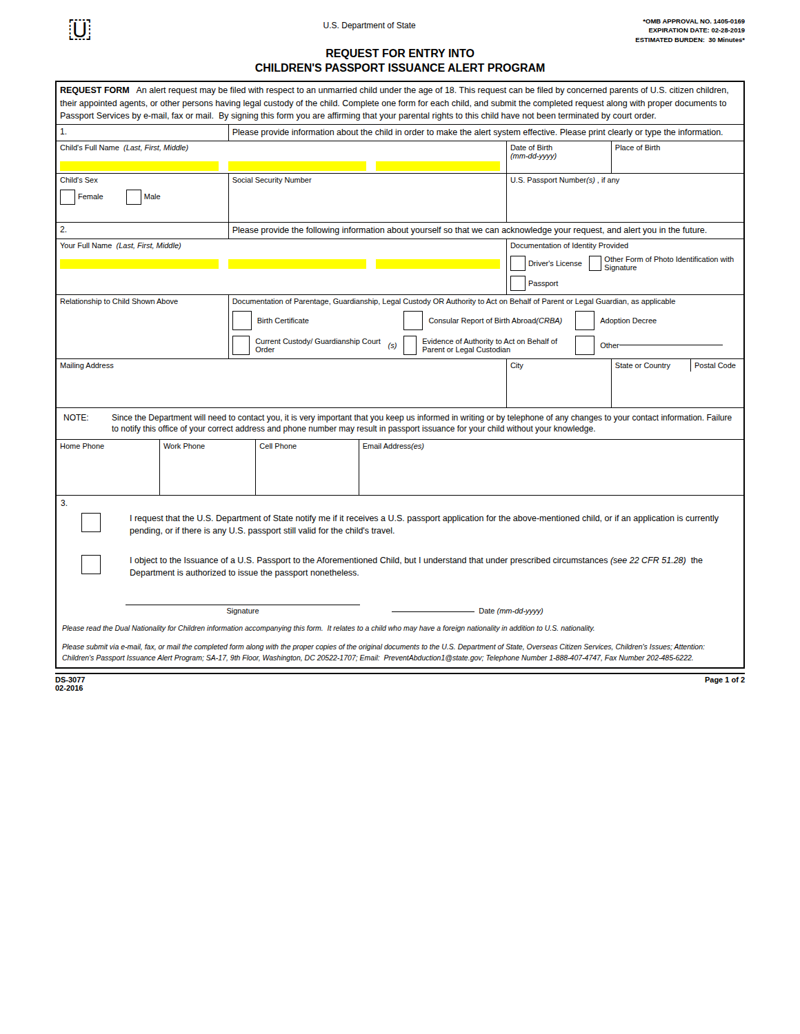🇺️
U.S. Department of State
*OMB APPROVAL NO. 1405-0169
EXPIRATION DATE: 02-28-2019
ESTIMATED BURDEN: 30 Minutes*
REQUEST FOR ENTRY INTO
CHILDREN'S PASSPORT ISSUANCE ALERT PROGRAM
| REQUEST FORM An alert request may be filed with respect to an unmarried child under the age of 18. This request can be filed by concerned parents of U.S. citizen children, their appointed agents, or other persons having legal custody of the child. Complete one form for each child, and submit the completed request along with proper documents to Passport Services by e-mail, fax or mail. By signing this form you are affirming that your parental rights to this child have not been terminated by court order. |
| 1. | Please provide information about the child in order to make the alert system effective. Please print clearly or type the information. |
| Child's Full Name (Last, First, Middle) | Date of Birth (mm-dd-yyyy) | Place of Birth |
| Child's Sex Female Male | Social Security Number | U.S. Passport Number (s) , if any |
| 2. | Please provide the following information about yourself so that we can acknowledge your request, and alert you in the future. |
| Your Full Name (Last, First, Middle) | Documentation of Identity Provided Driver's License Other Form of Photo Identification with Signature Passport |
| Relationship to Child Shown Above | Documentation of Parentage, Guardianship, Legal Custody OR Authority to Act on Behalf of Parent or Legal Guardian, as applicable Birth Certificate Consular Report of Birth Abroad (CRBA) Adoption Decree Current Custody/ Guardianship Court Order (s) Evidence of Authority to Act on Behalf of Parent or Legal Custodian Other |
| Mailing Address | City | / State or Country / Postal Code / |
| / NOTE: / Since the Department will need to contact you, it is very important that you keep us informed in writing or by telephone of any changes to your contact information. Failure to notify this office of your correct address and phone number may result in passport issuance for your child without your knowledge. / |
| / Home Phone / Work Phone / Cell Phone / Email Address (es) / |
| 3. / / I request that the U.S. Department of State notify me if it receives a U.S. passport application for the above-mentioned child, or if an application is currently pending, or if there is any U.S. passport still valid for the child's travel. / / / I object to the Issuance of a U.S. Passport to the Aforementioned Child, but I understand that under prescribed circumstances (see 22 CFR 51.28) the Department is authorized to issue the passport nonetheless. / Signature Date (mm-dd-yyyy) Please read the Dual Nationality for Children information accompanying this form. It relates to a child who may have a foreign nationality in addition to U.S. nationality. Please submit via e-mail, fax, or mail the completed form along with the proper copies of the original documents to the U.S. Department of State, Overseas Citizen Services, Children's Issues; Attention: Children's Passport Issuance Alert Program; SA-17, 9th Floor, Washington, DC 20522-1707; Email: PreventAbduction1@state.gov; Telephone Number 1-888-407-4747, Fax Number 202-485-6222. |
DS-3077
02-2016
Page 1 of 2